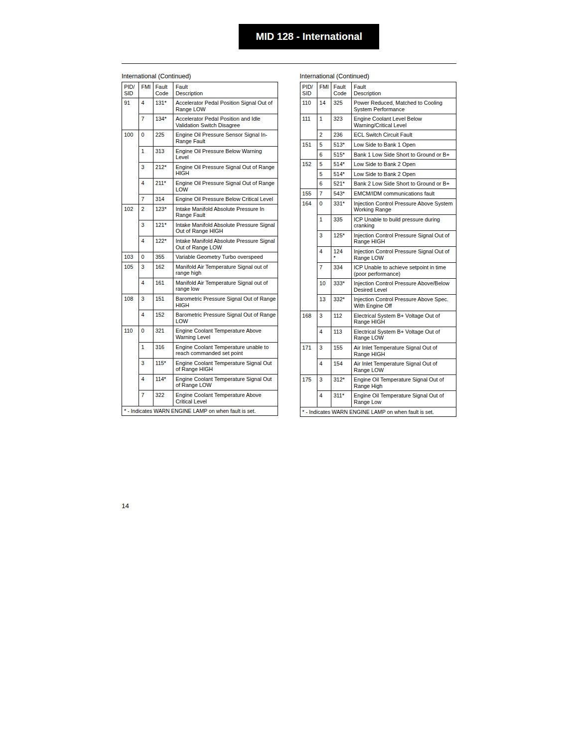MID 128 - International
International (Continued)
| PID/ SID | FMI | Fault Code | Fault Description |
| --- | --- | --- | --- |
| 91 | 4 | 131* | Accelerator Pedal Position Signal Out of Range LOW |
| 7 | 134* | Accelerator Pedal Position and Idle Validation Switch Disagree |
| 100 | 0 | 225 | Engine Oil Pressure Sensor Signal In-Range Fault |
| 1 | 313 | Engine Oil Pressure Below Warning Level |
| 3 | 212* | Engine Oil Pressure Signal Out of Range HIGH |
| 4 | 211* | Engine Oil Pressure Signal Out of Range LOW |
| 7 | 314 | Engine Oil Pressure Below Critical Level |
| 102 | 2 | 123* | Intake Manifold Absolute Pressure In Range Fault |
| 3 | 121* | Intake Manifold Absolute Pressure Signal Out of Range HIGH |
| 4 | 122* | Intake Manifold Absolute Pressure Signal Out of Range LOW |
| 103 | 0 | 355 | Variable Geometry Turbo overspeed |
| 105 | 3 | 162 | Manifold Air Temperature Signal out of range high |
| 4 | 161 | Manifold Air Temperature Signal out of range low |
| 108 | 3 | 151 | Barometric Pressure Signal Out of Range HIGH |
| 4 | 152 | Barometric Pressure Signal Out of Range LOW |
| 110 | 0 | 321 | Engine Coolant Temperature Above Warning Level |
| 1 | 316 | Engine Coolant Temperature unable to reach commanded set point |
| 3 | 115* | Engine Coolant Temperature Signal Out of Range HIGH |
| 4 | 114* | Engine Coolant Temperature Signal Out of Range LOW |
| 7 | 322 | Engine Coolant Temperature Above Critical Level |
| * - Indicates WARN ENGINE LAMP on when fault is set. |
International (Continued)
| PID/ SID | FMI | Fault Code | Fault Description |
| --- | --- | --- | --- |
| 110 | 14 | 325 | Power Reduced, Matched to Cooling System Performance |
| 111 | 1 | 323 | Engine Coolant Level Below Warning/Critical Level |
| 2 | 236 | ECL Switch Circuit Fault |
| 151 | 5 | 513* | Low Side to Bank 1 Open |
| 6 | 515* | Bank 1 Low Side Short to Ground or B+ |
| 152 | 5 | 514* | Low Side to Bank 2 Open |
| 5 | 514* | Low Side to Bank 2 Open |
| 6 | 521* | Bank 2 Low Side Short to Ground or B+ |
| 155 | 7 | 543* | EMCM/IDM communications fault |
| 164 | 0 | 331* | Injection Control Pressure Above System Working Range |
| 1 | 335 | ICP Unable to build pressure during cranking |
| 3 | 125* | Injection Control Pressure Signal Out of Range HIGH |
| 4 | 124 * | Injection Control Pressure Signal Out of Range LOW |
| 7 | 334 | ICP Unable to achieve setpoint in time (poor performance) |
| 10 | 333* | Injection Control Pressure Above/Below Desired Level |
| 13 | 332* | Injection Control Pressure Above Spec. With Engine Off |
| 168 | 3 | 112 | Electrical System B+ Voltage Out of Range HIGH |
| 4 | 113 | Electrical System B+ Voltage Out of Range LOW |
| 171 | 3 | 155 | Air Inlet Temperature Signal Out of Range HIGH |
| 4 | 154 | Air Inlet Temperature Signal Out of Range LOW |
| 175 | 3 | 312* | Engine Oil Temperature Signal Out of Range High |
| 4 | 311* | Engine Oil Temperature Signal Out of Range Low |
| * - Indicates WARN ENGINE LAMP on when fault is set. |
14